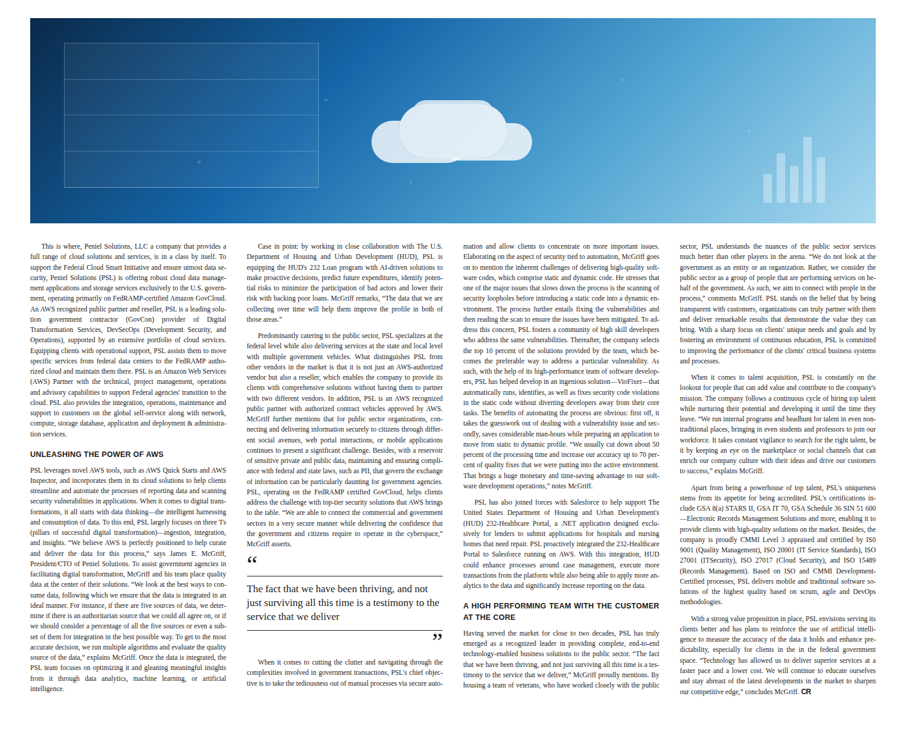This is where, Peniel Solutions, LLC a company that provides a full range of cloud solutions and services, is in a class by itself. To support the Federal Cloud Smart Initiative and ensure utmost data security, Peniel Solutions (PSL) is offering robust cloud data management applications and storage services exclusively to the U.S. government, operating primarily on FedRAMP-certified Amazon GovCloud. An AWS recognized public partner and reseller, PSL is a leading solution government contractor (GovCon) provider of Digital Transformation Services, DevSecOps (Development Security, and Operations), supported by an extensive portfolio of cloud services. Equipping clients with operational support, PSL assists them to move specific services from federal data centers to the FedRAMP authorized cloud and maintain them there. PSL is an Amazon Web Services (AWS) Partner with the technical, project management, operations and advisory capabilities to support Federal agencies' transition to the cloud. PSL also provides the integration, operations, maintenance and support to customers on the global self-service along with network, compute, storage database, application and deployment & administration services.
Unleashing the Power of AWS
PSL leverages novel AWS tools, such as AWS Quick Starts and AWS Inspector, and incorporates them in its cloud solutions to help clients streamline and automate the processes of reporting data and scanning security vulnerabilities in applications. When it comes to digital transformations, it all starts with data thinking—the intelligent harnessing and consumption of data. To this end, PSL largely focuses on three 'I's (pillars of successful digital transformation)—ingestion, integration, and insights. “We believe AWS is perfectly positioned to help curate and deliver the data for this process,” says James E. McGriff, President/CTO of Peniel Solutions. To assist government agencies in facilitating digital transformation, McGriff and his team place quality data at the center of their solutions. “We look at the best ways to consume data, following which we ensure that the data is integrated in an ideal manner. For instance, if there are five sources of data, we determine if there is an authoritarian source that we could all agree on, or if we should consider a percentage of all the five sources or even a subset of them for integration in the best possible way. To get to the most accurate decision, we run multiple algorithms and evaluate the quality source of the data,” explains McGriff. Once the data is integrated, the PSL team focuses on optimizing it and gleaning meaningful insights from it through data analytics, machine learning, or artificial intelligence.
Case in point: by working in close collaboration with The U.S. Department of Housing and Urban Development (HUD), PSL is equipping the HUD's 232 Loan program with AI-driven solutions to make proactive decisions, predict future expenditures, identify potential risks to minimize the participation of bad actors and lower their risk with backing poor loans. McGriff remarks, “The data that we are collecting over time will help them improve the profile in both of those areas.”
Predominantly catering to the public sector, PSL specializes at the federal level while also delivering services at the state and local level with multiple government vehicles. What distinguishes PSL from other vendors in the market is that it is not just an AWS-authorized vendor but also a reseller, which enables the company to provide its clients with comprehensive solutions without having them to partner with two different vendors. In addition, PSL is an AWS recognized public partner with authorized contract vehicles approved by AWS. McGriff further mentions that for public sector organizations, connecting and delivering information securely to citizens through different social avenues, web portal interactions, or mobile applications continues to present a significant challenge. Besides, with a reservoir of sensitive private and public data, maintaining and ensuring compliance with federal and state laws, such as PII, that govern the exchange of information can be particularly daunting for government agencies. PSL, operating on the FedRAMP certified GovCloud, helps clients address the challenge with top-tier security solutions that AWS brings to the table. “We are able to connect the commercial and government sectors in a very secure manner while delivering the confidence that the government and citizens require to operate in the cyberspace,” McGriff asserts.
“
The fact that we have been thriving, and not just surviving all this time is a testimony to the service that we deliver
”
When it comes to cutting the clutter and navigating through the complexities involved in government transactions, PSL's chief objective is to take the tediousness out of manual processes via secure automation and allow clients to concentrate on more important issues. Elaborating on the aspect of security tied to automation, McGriff goes on to mention the inherent challenges of delivering high-quality software codes, which comprise static and dynamic code. He stresses that one of the major issues that slows down the process is the scanning of security loopholes before introducing a static code into a dynamic environment. The process further entails fixing the vulnerabilities and then reading the scan to ensure the issues have been mitigated. To address this concern, PSL fosters a community of high skill developers who address the same vulnerabilities. Thereafter, the company selects the top 10 percent of the solutions provided by the team, which becomes the preferable way to address a particular vulnerability. As such, with the help of its high-performance team of software developers, PSL has helped develop in an ingenious solution—VioFixer—that automatically runs, identifies, as well as fixes security code violations in the static code without diverting developers away from their core tasks. The benefits of automating the process are obvious: first off, it takes the guesswork out of dealing with a vulnerability issue and secondly, saves considerable man-hours while preparing an application to move from static to dynamic profile. “We usually cut down about 50 percent of the processing time and increase our accuracy up to 70 percent of quality fixes that we were putting into the active environment. That brings a huge monetary and time-saving advantage to our software development operations,” notes McGriff.
PSL has also joined forces with Salesforce to help support The United States Department of Housing and Urban Development's (HUD) 232-Healthcare Portal, a .NET application designed exclusively for lenders to submit applications for hospitals and nursing homes that need repair. PSL proactively integrated the 232-Healthcare Portal to Salesforce running on AWS. With this integration, HUD could enhance processes around case management, execute more transactions from the platform while also being able to apply more analytics to the data and significantly increase reporting on the data.
A High Performing Team with the Customer at the Core
Having served the market for close to two decades, PSL has truly emerged as a recognized leader in providing complete, end-to-end technology-enabled business solutions to the public sector. “The fact that we have been thriving, and not just surviving all this time is a testimony to the service that we deliver,” McGriff proudly mentions. By housing a team of veterans, who have worked closely with the public sector, PSL understands the nuances of the public sector services much better than other players in the arena. “We do not look at the government as an entity or an organization. Rather, we consider the public sector as a group of people that are performing services on behalf of the government. As such, we aim to connect with people in the process,” comments McGriff. PSL stands on the belief that by being transparent with customers, organizations can truly partner with them and deliver remarkable results that demonstrate the value they can bring. With a sharp focus on clients' unique needs and goals and by fostering an environment of continuous education, PSL is committed to improving the performance of the clients' critical business systems and processes.
When it comes to talent acquisition, PSL is constantly on the lookout for people that can add value and contribute to the company's mission. The company follows a continuous cycle of hiring top talent while nurturing their potential and developing it until the time they leave. “We run internal programs and headhunt for talent in even non-traditional places, bringing in even students and professors to join our workforce. It takes constant vigilance to search for the right talent, be it by keeping an eye on the marketplace or social channels that can enrich our company culture with their ideas and drive our customers to success,” explains McGriff.
Apart from being a powerhouse of top talent, PSL's uniqueness stems from its appetite for being accredited. PSL's certifications include GSA 8(a) STARS II, GSA IT 70, GSA Schedule 36 SIN 51 600—Electronic Records Management Solutions and more, enabling it to provide clients with high-quality solutions on the market. Besides, the company is proudly CMMI Level 3 appraised and certified by IS0 9001 (Quality Management), ISO 20001 (IT Service Standards), ISO 27001 (ITSecurity), ISO 27017 (Cloud Security), and ISO 15489 (Records Management). Based on ISO and CMMI Development-Certified processes, PSL delivers mobile and traditional software solutions of the highest quality based on scrum, agile and DevOps methodologies.
With a strong value proposition in place, PSL envisions serving its clients better and has plans to reinforce the use of artificial intelligence to measure the accuracy of the data it holds and enhance predictability, especially for clients in the in the federal government space. “Technology has allowed us to deliver superior services at a faster pace and a lower cost. We will continue to educate ourselves and stay abreast of the latest developments in the market to sharpen our competitive edge,” concludes McGriff. CR